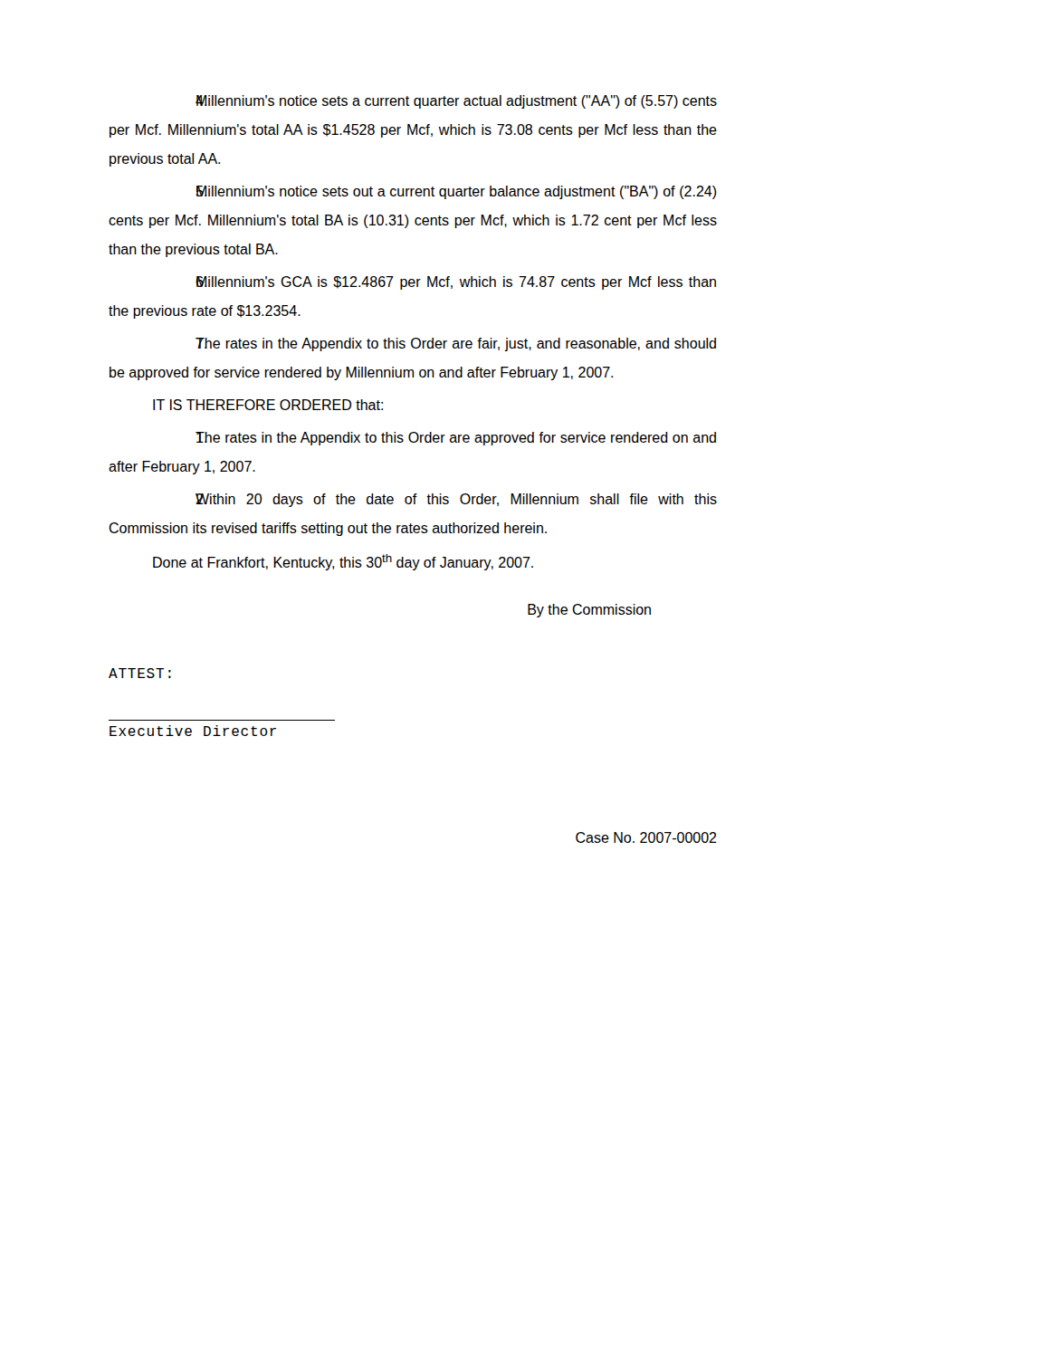4. Millennium's notice sets a current quarter actual adjustment ("AA") of (5.57) cents per Mcf. Millennium's total AA is $1.4528 per Mcf, which is 73.08 cents per Mcf less than the previous total AA.
5. Millennium's notice sets out a current quarter balance adjustment ("BA") of (2.24) cents per Mcf. Millennium's total BA is (10.31) cents per Mcf, which is 1.72 cent per Mcf less than the previous total BA.
6. Millennium's GCA is $12.4867 per Mcf, which is 74.87 cents per Mcf less than the previous rate of $13.2354.
7. The rates in the Appendix to this Order are fair, just, and reasonable, and should be approved for service rendered by Millennium on and after February 1, 2007.
IT IS THEREFORE ORDERED that:
1. The rates in the Appendix to this Order are approved for service rendered on and after February 1, 2007.
2. Within 20 days of the date of this Order, Millennium shall file with this Commission its revised tariffs setting out the rates authorized herein.
Done at Frankfort, Kentucky, this 30th day of January, 2007.
By the Commission
ATTEST:
​
Executive Director
Case No. 2007-00002